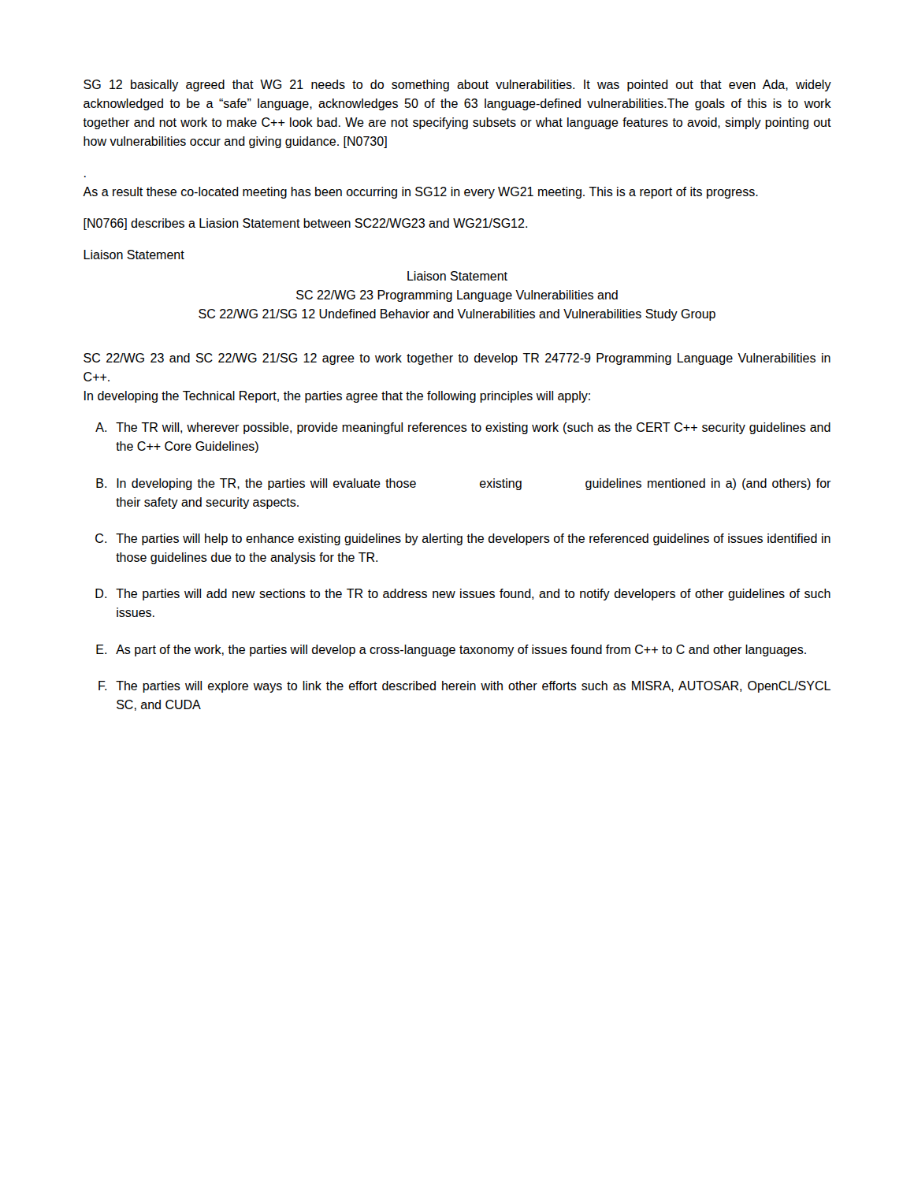SG 12 basically agreed that WG 21 needs to do something about vulnerabilities. It was pointed out that even Ada, widely acknowledged to be a “safe” language, acknowledges 50 of the 63 language-defined vulnerabilities.The goals of this is to work together and not work to make C++ look bad. We are not specifying subsets or what language features to avoid, simply pointing out how vulnerabilities occur and giving guidance. [N0730]
.
As a result these co-located meeting has been occurring in SG12 in every WG21 meeting. This is a report of its progress.
[N0766] describes a Liasion Statement between SC22/WG23 and WG21/SG12.
Liaison Statement
Liaison Statement
SC 22/WG 23 Programming Language Vulnerabilities and
SC 22/WG 21/SG 12 Undefined Behavior and Vulnerabilities and Vulnerabilities Study Group
SC 22/WG 23 and SC 22/WG 21/SG 12 agree to work together to develop TR 24772-9 Programming Language Vulnerabilities in C++.
In developing the Technical Report, the parties agree that the following principles will apply:
The TR will, wherever possible, provide meaningful references to existing work (such as the CERT C++ security guidelines and the C++ Core Guidelines)
In developing the TR, the parties will evaluate those existing guidelines mentioned in a) (and others) for their safety and security aspects.
The parties will help to enhance existing guidelines by alerting the developers of the referenced guidelines of issues identified in those guidelines due to the analysis for the TR.
The parties will add new sections to the TR to address new issues found, and to notify developers of other guidelines of such issues.
As part of the work, the parties will develop a cross-language taxonomy of issues found from C++ to C and other languages.
The parties will explore ways to link the effort described herein with other efforts such as MISRA, AUTOSAR, OpenCL/SYCL SC, and CUDA